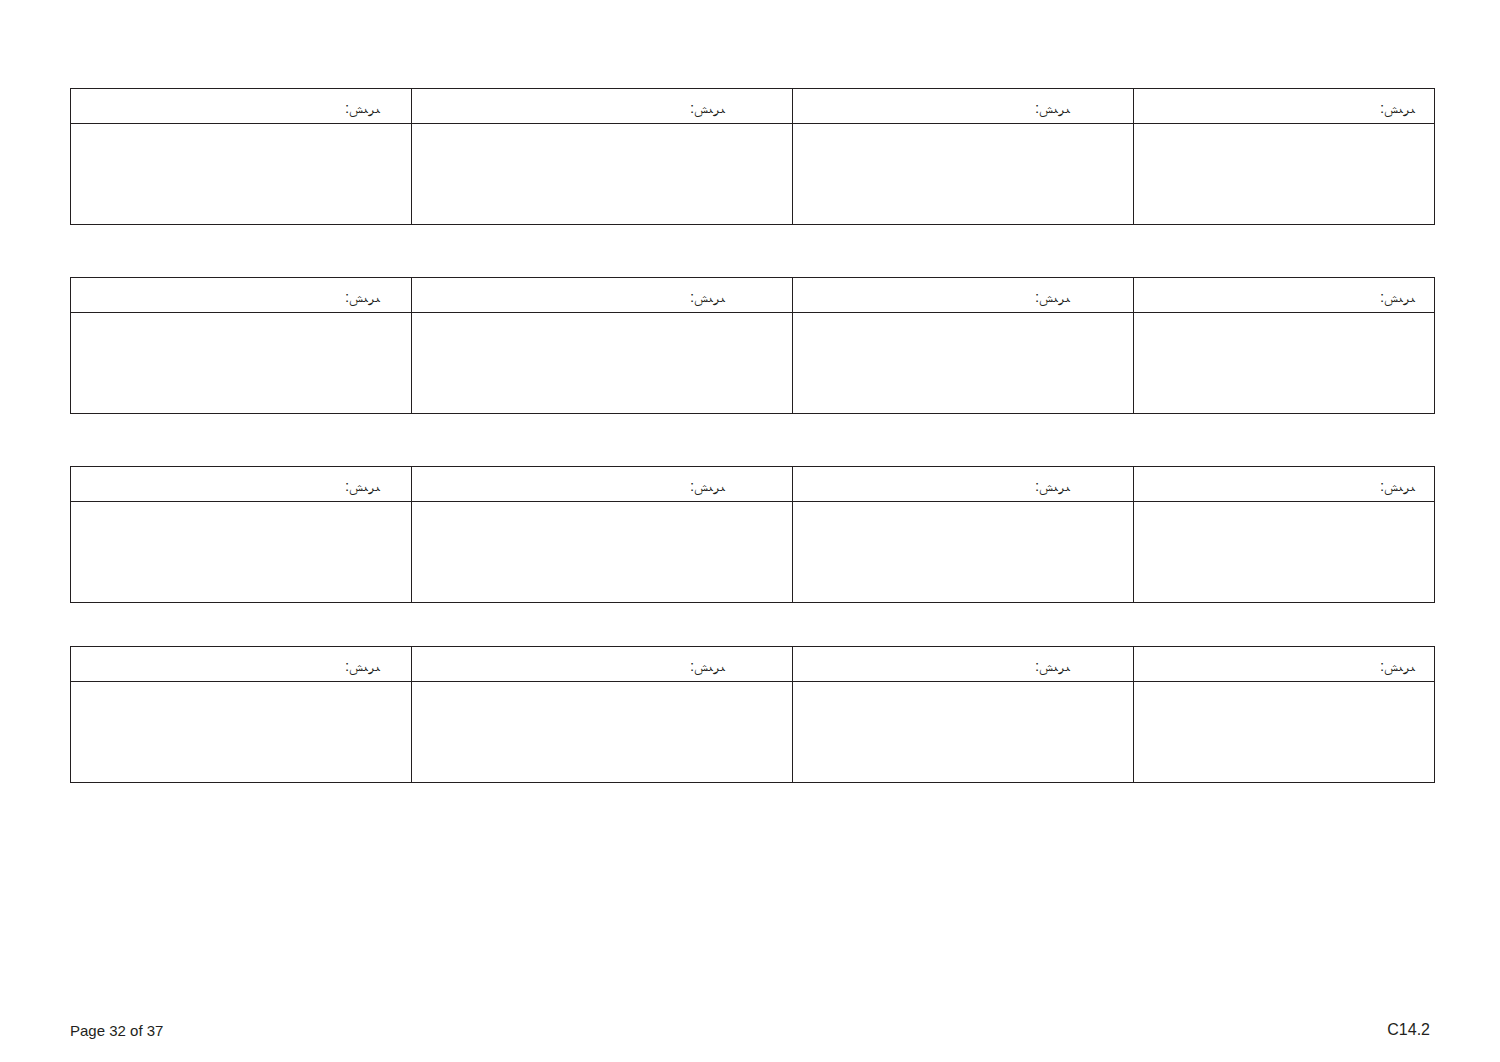ﯩﺮﯩﺶ:
ﯩﺮﯩﺶ:
ﯩﺮﯩﺶ:
ﯩﺮﯩﺶ:
ﯩﺮﯩﺶ:
ﯩﺮﯩﺶ:
ﯩﺮﯩﺶ:
ﯩﺮﯩﺶ:
ﯩﺮﯩﺶ:
ﯩﺮﯩﺶ:
ﯩﺮﯩﺶ:
ﯩﺮﯩﺶ:
ﯩﺮﯩﺶ:
ﯩﺮﯩﺶ:
ﯩﺮﯩﺶ:
ﯩﺮﯩﺶ:
Page 32 of 37
C14.2